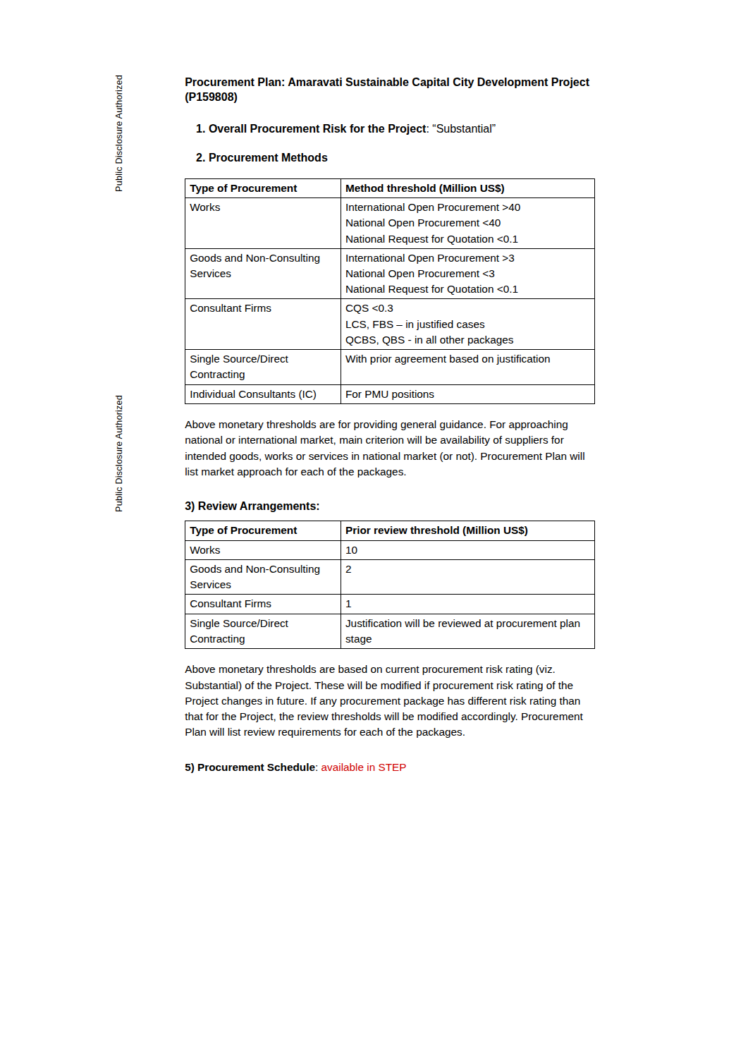Public Disclosure Authorized
Public Disclosure Authorized
Procurement Plan: Amaravati Sustainable Capital City Development Project (P159808)
Overall Procurement Risk for the Project: “Substantial”
Procurement Methods
| Type of Procurement | Method threshold (Million US$) |
| --- | --- |
| Works | International Open Procurement >40 National Open Procurement <40 National Request for Quotation <0.1 |
| Goods and Non-Consulting Services | International Open Procurement >3 National Open Procurement <3 National Request for Quotation <0.1 |
| Consultant Firms | CQS <0.3 LCS, FBS – in justified cases QCBS, QBS - in all other packages |
| Single Source/Direct Contracting | With prior agreement based on justification |
| Individual Consultants (IC) | For PMU positions |
Above monetary thresholds are for providing general guidance. For approaching national or international market, main criterion will be availability of suppliers for intended goods, works or services in national market (or not). Procurement Plan will list market approach for each of the packages.
3) Review Arrangements:
| Type of Procurement | Prior review threshold (Million US$) |
| --- | --- |
| Works | 10 |
| Goods and Non-Consulting Services | 2 |
| Consultant Firms | 1 |
| Single Source/Direct Contracting | Justification will be reviewed at procurement plan stage |
Above monetary thresholds are based on current procurement risk rating (viz. Substantial) of the Project. These will be modified if procurement risk rating of the Project changes in future. If any procurement package has different risk rating than that for the Project, the review thresholds will be modified accordingly. Procurement Plan will list review requirements for each of the packages.
5) Procurement Schedule: available in STEP